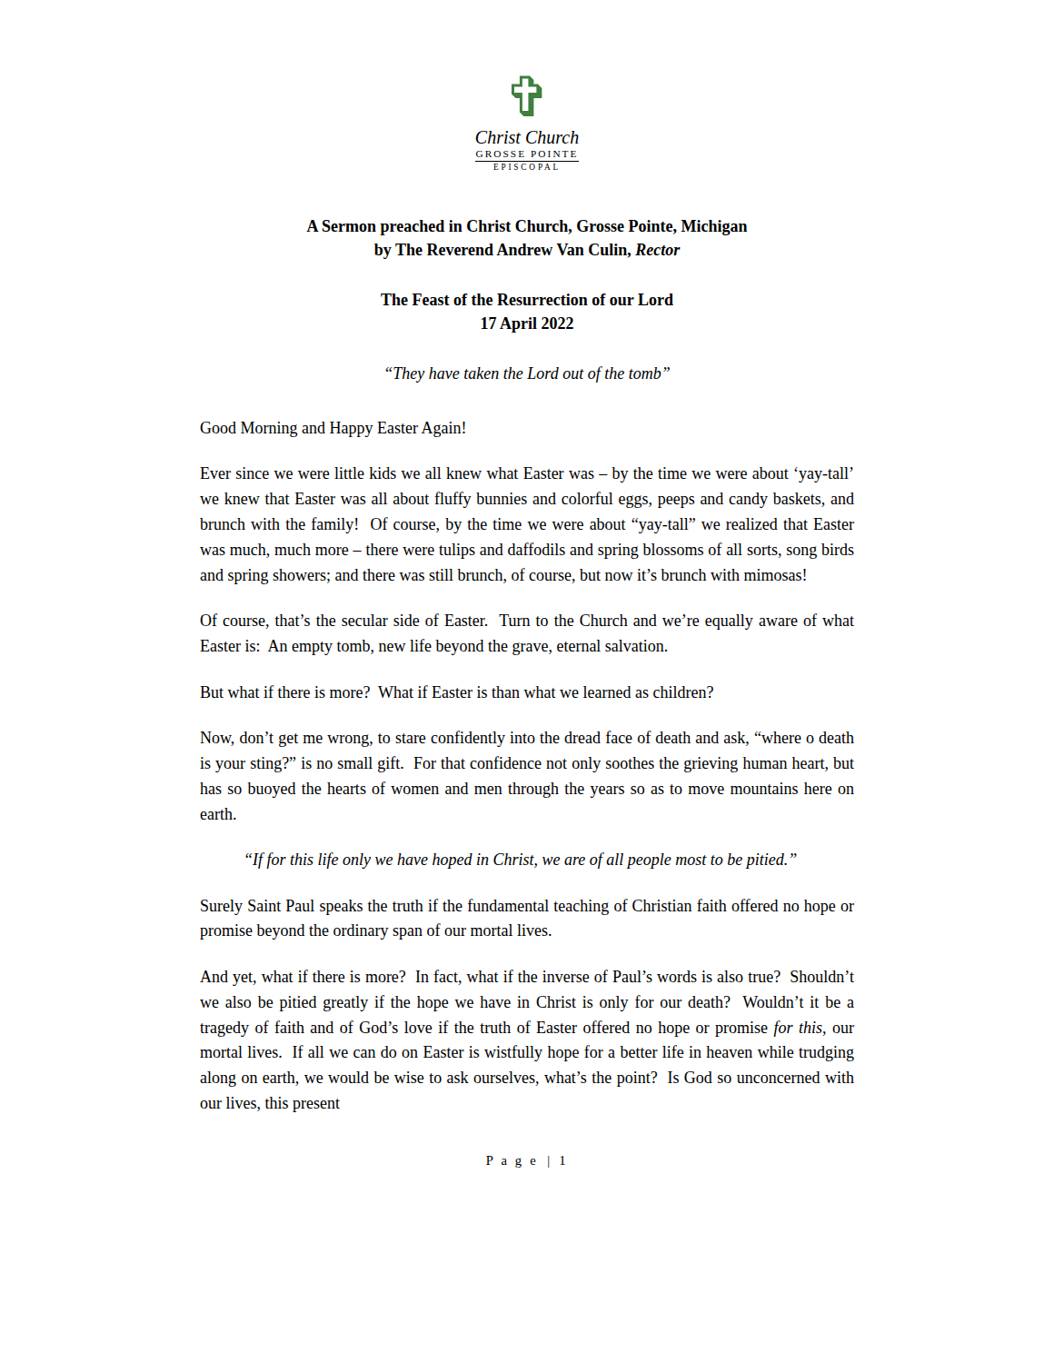✞ Christ Church Grosse Pointe Episcopal
A Sermon preached in Christ Church, Grosse Pointe, Michigan
by The Reverend Andrew Van Culin, Rector
The Feast of the Resurrection of our Lord
17 April 2022
“They have taken the Lord out of the tomb”
Good Morning and Happy Easter Again!
Ever since we were little kids we all knew what Easter was – by the time we were about ‘yay-tall’ we knew that Easter was all about fluffy bunnies and colorful eggs, peeps and candy baskets, and brunch with the family! Of course, by the time we were about “yay-tall” we realized that Easter was much, much more – there were tulips and daffodils and spring blossoms of all sorts, song birds and spring showers; and there was still brunch, of course, but now it’s brunch with mimosas!
Of course, that’s the secular side of Easter. Turn to the Church and we’re equally aware of what Easter is: An empty tomb, new life beyond the grave, eternal salvation.
But what if there is more? What if Easter is than what we learned as children?
Now, don’t get me wrong, to stare confidently into the dread face of death and ask, “where o death is your sting?” is no small gift. For that confidence not only soothes the grieving human heart, but has so buoyed the hearts of women and men through the years so as to move mountains here on earth.
“If for this life only we have hoped in Christ, we are of all people most to be pitied.”
Surely Saint Paul speaks the truth if the fundamental teaching of Christian faith offered no hope or promise beyond the ordinary span of our mortal lives.
And yet, what if there is more? In fact, what if the inverse of Paul’s words is also true? Shouldn’t we also be pitied greatly if the hope we have in Christ is only for our death? Wouldn’t it be a tragedy of faith and of God’s love if the truth of Easter offered no hope or promise for this, our mortal lives. If all we can do on Easter is wistfully hope for a better life in heaven while trudging along on earth, we would be wise to ask ourselves, what’s the point? Is God so unconcerned with our lives, this present
P a g e | 1